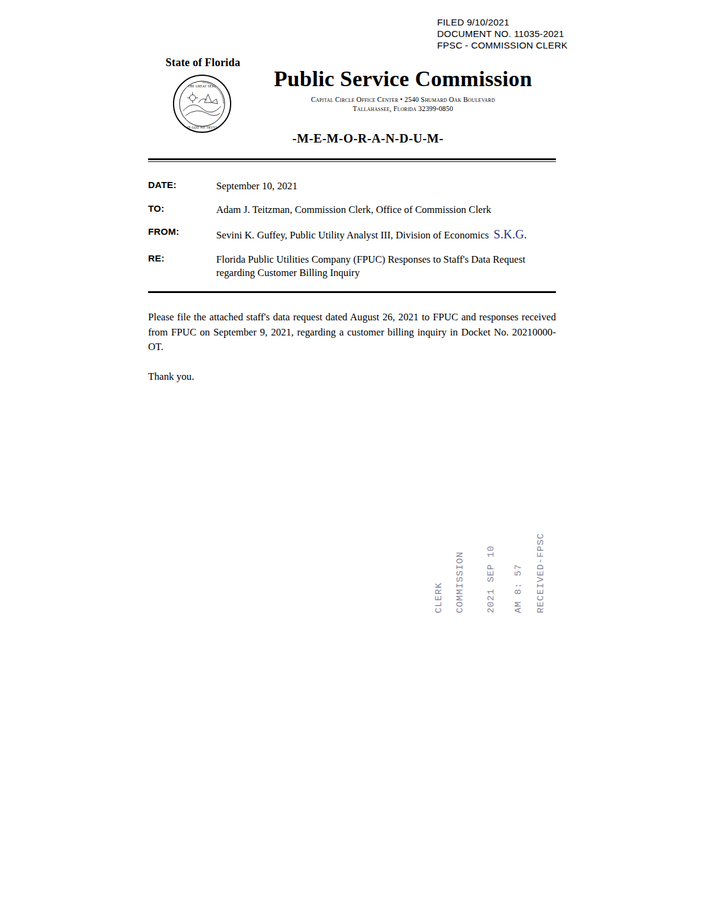FILED 9/10/2021
DOCUMENT NO. 11035-2021
FPSC - COMMISSION CLERK
State of Florida
THE GREAT SEAL IN GOD WE TRUST
Public Service Commission
Capital Circle Office Center • 2540 Shumard Oak Boulevard
Tallahassee, Florida 32399-0850
-M-E-M-O-R-A-N-D-U-M-
| DATE: | September 10, 2021 |
| TO: | Adam J. Teitzman, Commission Clerk, Office of Commission Clerk |
| FROM: | Sevini K. Guffey, Public Utility Analyst III, Division of Economics S.K.G. |
| RE: | Florida Public Utilities Company (FPUC) Responses to Staff's Data Request regarding Customer Billing Inquiry |
Please file the attached staff's data request dated August 26, 2021 to FPUC and responses received from FPUC on September 9, 2021, regarding a customer billing inquiry in Docket No. 20210000-OT.
Thank you.
CLERK
COMMISSION
2021 SEP 10
AM 8: 57
RECEIVED-FPSC